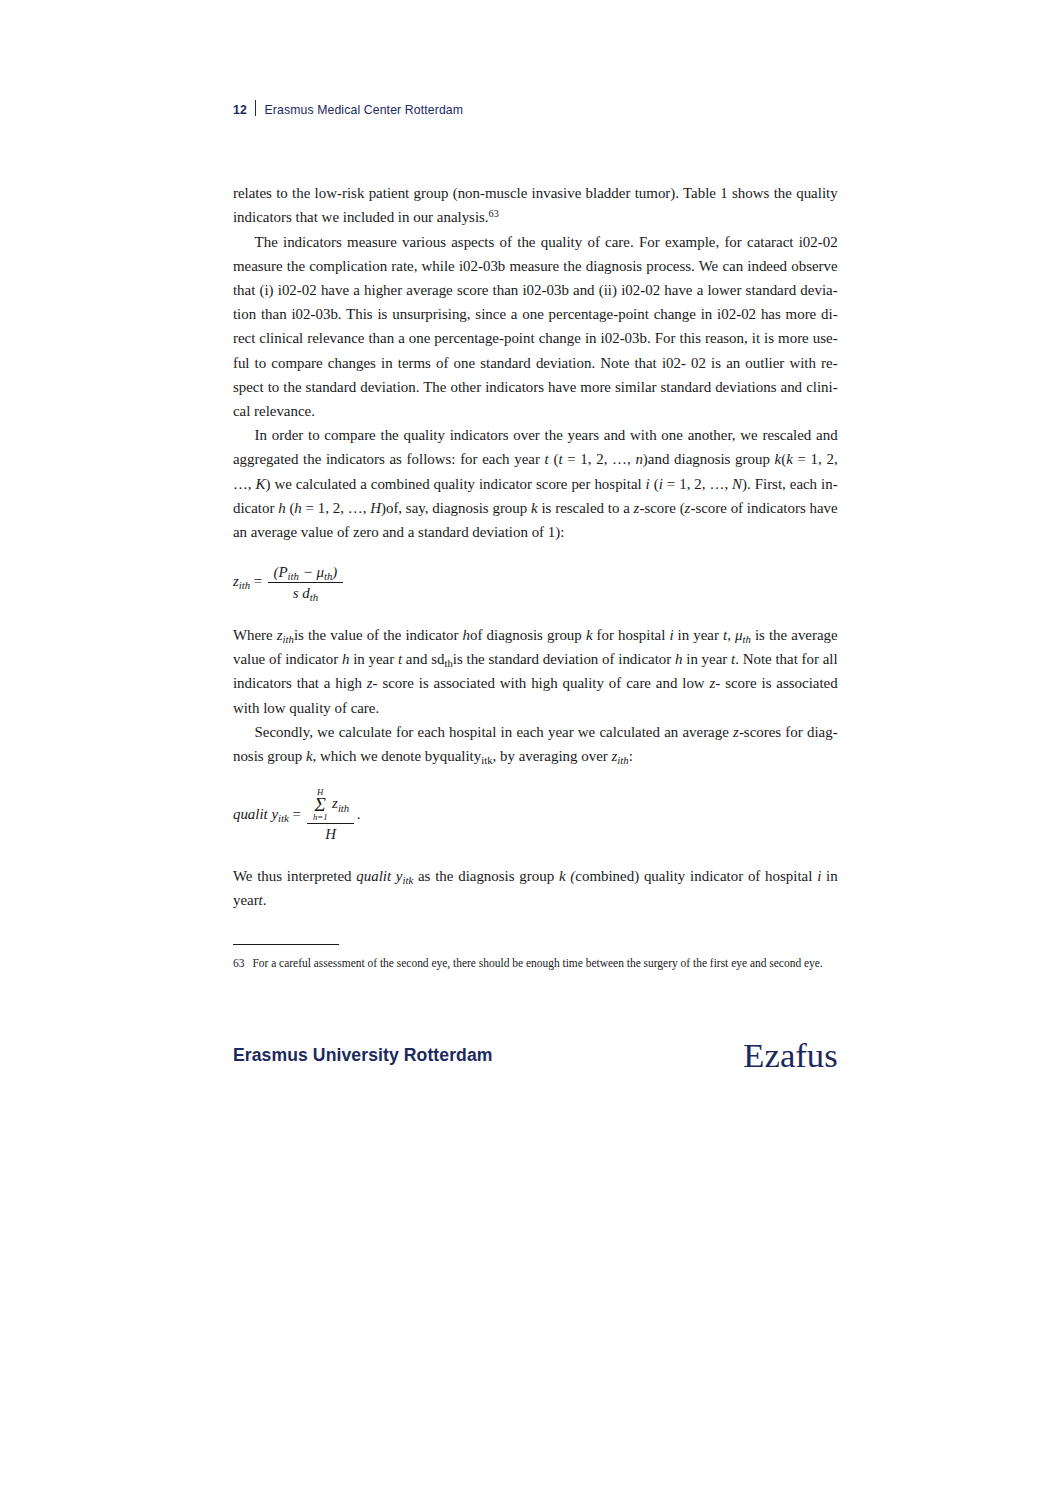12 Erasmus Medical Center Rotterdam
relates to the low-risk patient group (non-muscle invasive bladder tumor). Table 1 shows the quality indicators that we included in our analysis.63
The indicators measure various aspects of the quality of care. For example, for cataract i02-02 measure the complication rate, while i02-03b measure the diagnosis process. We can indeed observe that (i) i02-02 have a higher average score than i02-03b and (ii) i02-02 have a lower standard deviation than i02-03b. This is unsurprising, since a one percentage-point change in i02-02 has more direct clinical relevance than a one percentage-point change in i02-03b. For this reason, it is more useful to compare changes in terms of one standard deviation. Note that i02- 02 is an outlier with respect to the standard deviation. The other indicators have more similar standard deviations and clinical relevance.
In order to compare the quality indicators over the years and with one another, we rescaled and aggregated the indicators as follows: for each year t (t = 1, 2, …, n)and diagnosis group k(k = 1, 2, …, K) we calculated a combined quality indicator score per hospital i (i = 1, 2, …, N). First, each indicator h (h = 1, 2, …, H)of, say, diagnosis group k is rescaled to a z-score (z-score of indicators have an average value of zero and a standard deviation of 1):
zith = (Pith − μth) s dth
Where zithis the value of the indicator hof diagnosis group k for hospital i in year t, μth is the average value of indicator h in year t and sdthis the standard deviation of indicator h in year t. Note that for all indicators that a high z- score is associated with high quality of care and low z- score is associated with low quality of care.
Secondly, we calculate for each hospital in each year we calculated an average z-scores for diagnosis group k, which we denote byqualityitk, by averaging over zith:
qualit yitk = HΣh=1 zith H .
We thus interpreted qualit yitk as the diagnosis group k (combined) quality indicator of hospital i in yeart.
63 For a careful assessment of the second eye, there should be enough time between the surgery of the first eye and second eye.
Erasmus University Rotterdam
Ezafus